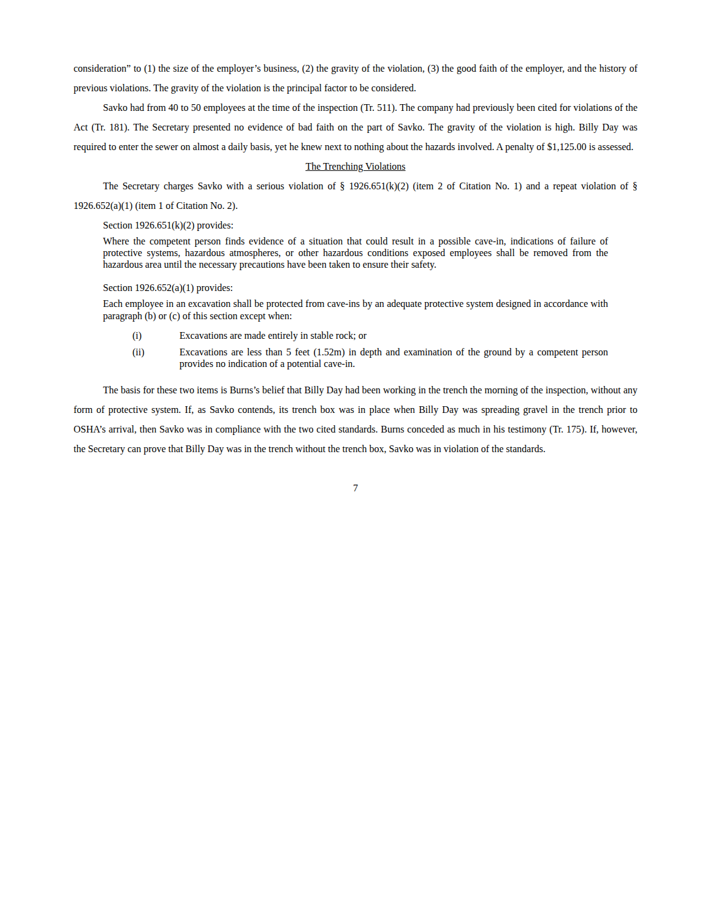consideration” to (1) the size of the employer’s business, (2) the gravity of the violation, (3) the good faith of the employer, and the history of previous violations. The gravity of the violation is the principal factor to be considered.
Savko had from 40 to 50 employees at the time of the inspection (Tr. 511). The company had previously been cited for violations of the Act (Tr. 181). The Secretary presented no evidence of bad faith on the part of Savko. The gravity of the violation is high. Billy Day was required to enter the sewer on almost a daily basis, yet he knew next to nothing about the hazards involved. A penalty of $1,125.00 is assessed.
The Trenching Violations
The Secretary charges Savko with a serious violation of § 1926.651(k)(2) (item 2 of Citation No. 1) and a repeat violation of § 1926.652(a)(1) (item 1 of Citation No. 2).
Section 1926.651(k)(2) provides:
Where the competent person finds evidence of a situation that could result in a possible cave-in, indications of failure of protective systems, hazardous atmospheres, or other hazardous conditions exposed employees shall be removed from the hazardous area until the necessary precautions have been taken to ensure their safety.
Section 1926.652(a)(1) provides:
Each employee in an excavation shall be protected from cave-ins by an adequate protective system designed in accordance with paragraph (b) or (c) of this section except when:
| (i) | Excavations are made entirely in stable rock; or |
| (ii) | Excavations are less than 5 feet (1.52m) in depth and examination of the ground by a competent person provides no indication of a potential cave-in. |
The basis for these two items is Burns’s belief that Billy Day had been working in the trench the morning of the inspection, without any form of protective system. If, as Savko contends, its trench box was in place when Billy Day was spreading gravel in the trench prior to OSHA’s arrival, then Savko was in compliance with the two cited standards. Burns conceded as much in his testimony (Tr. 175). If, however, the Secretary can prove that Billy Day was in the trench without the trench box, Savko was in violation of the standards.
7